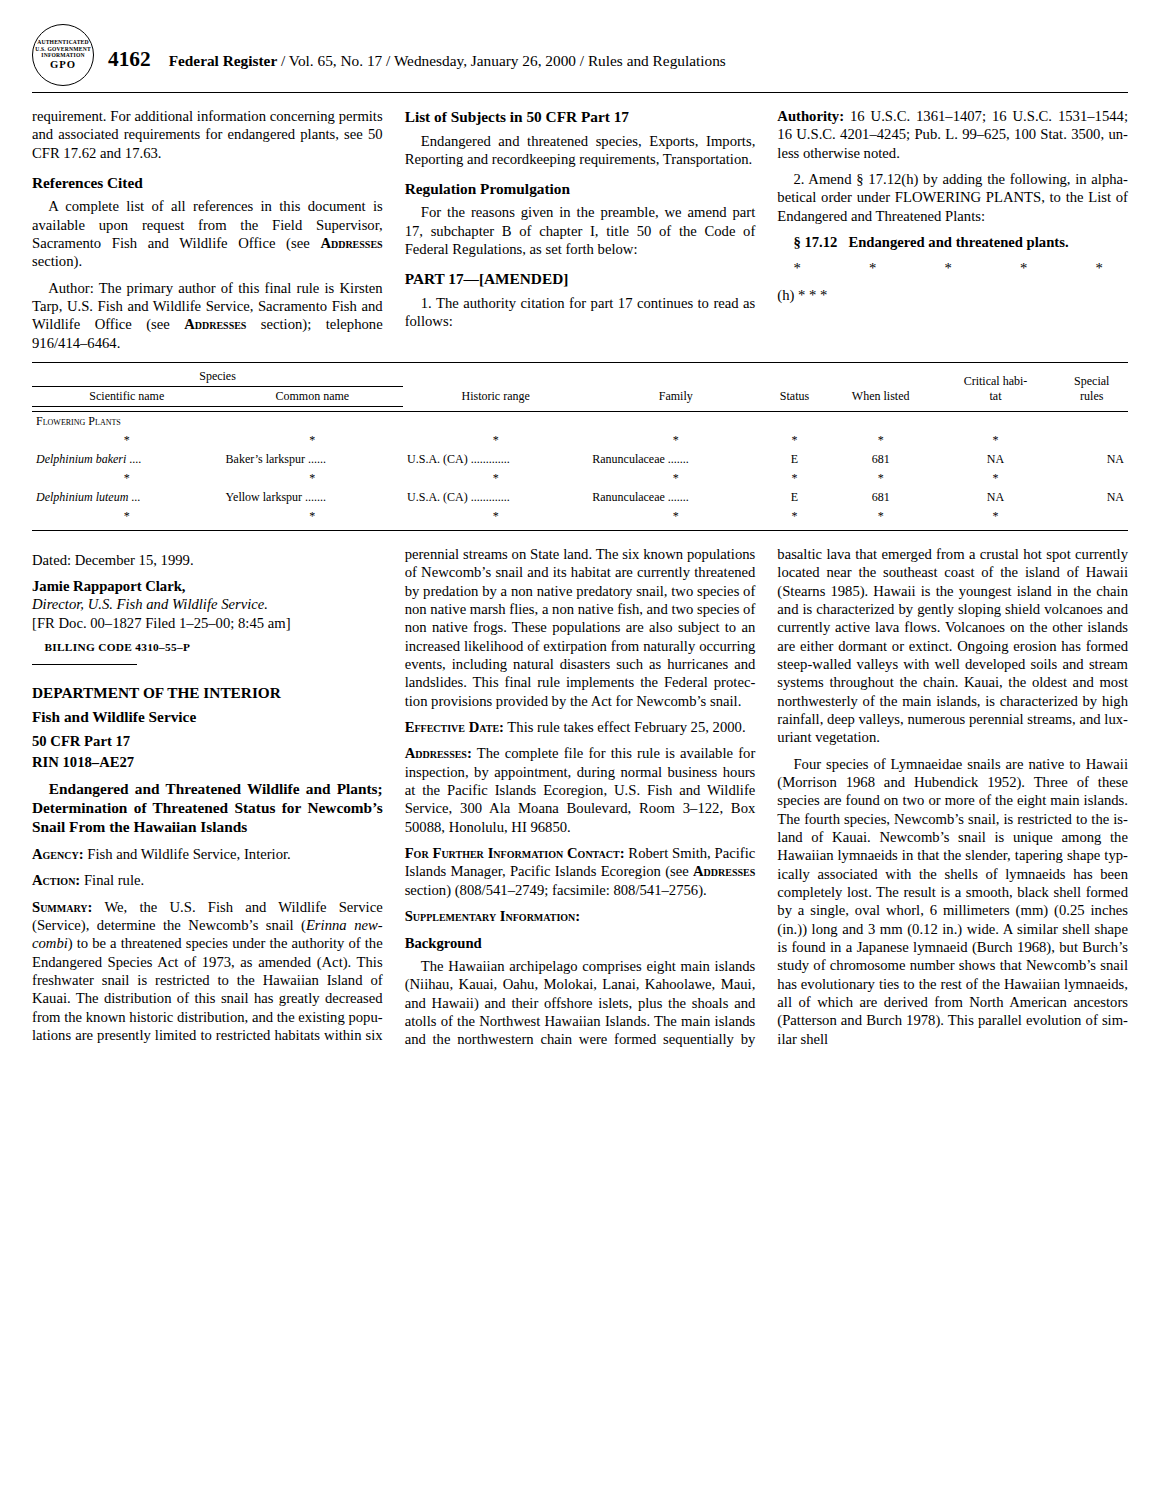AUTHENTICATED
U.S. GOVERNMENT
INFORMATION
GPO
4162
Federal Register / Vol. 65, No. 17 / Wednesday, January 26, 2000 / Rules and Regulations
requirement. For additional information concerning permits and associated requirements for endangered plants, see 50 CFR 17.62 and 17.63.
References Cited
A complete list of all references in this document is available upon request from the Field Supervisor, Sacramento Fish and Wildlife Office (see Addresses section).
Author: The primary author of this final rule is Kirsten Tarp, U.S. Fish and Wildlife Service, Sacramento Fish and Wildlife Office (see Addresses section); telephone 916/414–6464.
List of Subjects in 50 CFR Part 17
Endangered and threatened species, Exports, Imports, Reporting and recordkeeping requirements, Transportation.
Regulation Promulgation
For the reasons given in the preamble, we amend part 17, subchapter B of chapter I, title 50 of the Code of Federal Regulations, as set forth below:
PART 17—[AMENDED]
1. The authority citation for part 17 continues to read as follows:
Authority: 16 U.S.C. 1361–1407; 16 U.S.C. 1531–1544; 16 U.S.C. 4201–4245; Pub. L. 99–625, 100 Stat. 3500, unless otherwise noted.
2. Amend § 17.12(h) by adding the following, in alphabetical order under FLOWERING PLANTS, to the List of Endangered and Threatened Plants:
§ 17.12 Endangered and threatened plants.
* * * * *
(h) * * *
| Species | Historic range | Family | Status | When listed | Critical habi- tat | Special rules |
| --- | --- | --- | --- | --- | --- | --- |
| Scientific name | Common name |
| Flowering Plants |
| * | * | * | * | * | * | * | |
| Delphinium bakeri .... | Baker’s larkspur ...... | U.S.A. (CA) ............. | Ranunculaceae ....... | E | 681 | NA | NA |
| * | * | * | * | * | * | * | |
| Delphinium luteum ... | Yellow larkspur ....... | U.S.A. (CA) ............. | Ranunculaceae ....... | E | 681 | NA | NA |
| * | * | * | * | * | * | * | |
Dated: December 15, 1999.
Jamie Rappaport Clark,
Director, U.S. Fish and Wildlife Service.
[FR Doc. 00–1827 Filed 1–25–00; 8:45 am]
BILLING CODE 4310–55–P
DEPARTMENT OF THE INTERIOR
Fish and Wildlife Service
50 CFR Part 17
RIN 1018–AE27
Endangered and Threatened Wildlife and Plants; Determination of Threatened Status for Newcomb’s Snail From the Hawaiian Islands
Agency: Fish and Wildlife Service, Interior.
Action: Final rule.
Summary: We, the U.S. Fish and Wildlife Service (Service), determine the Newcomb’s snail (Erinna newcombi) to be a threatened species under the authority of the Endangered Species Act of 1973, as amended (Act). This freshwater snail is restricted to the Hawaiian Island of Kauai. The distribution of this snail has greatly decreased from the known historic distribution, and the existing populations are presently limited to restricted habitats within six perennial streams on State land. The six known populations of Newcomb’s snail and its habitat are currently threatened by predation by a non native predatory snail, two species of non native marsh flies, a non native fish, and two species of non native frogs. These populations are also subject to an increased likelihood of extirpation from naturally occurring events, including natural disasters such as hurricanes and landslides. This final rule implements the Federal protection provisions provided by the Act for Newcomb’s snail.
Effective Date: This rule takes effect February 25, 2000.
Addresses: The complete file for this rule is available for inspection, by appointment, during normal business hours at the Pacific Islands Ecoregion, U.S. Fish and Wildlife Service, 300 Ala Moana Boulevard, Room 3–122, Box 50088, Honolulu, HI 96850.
For Further Information Contact: Robert Smith, Pacific Islands Manager, Pacific Islands Ecoregion (see Addresses section) (808/541–2749; facsimile: 808/541–2756).
Supplementary Information:
Background
The Hawaiian archipelago comprises eight main islands (Niihau, Kauai, Oahu, Molokai, Lanai, Kahoolawe, Maui, and Hawaii) and their offshore islets, plus the shoals and atolls of the Northwest Hawaiian Islands. The main islands and the northwestern chain were formed sequentially by basaltic lava that emerged from a crustal hot spot currently located near the southeast coast of the island of Hawaii (Stearns 1985). Hawaii is the youngest island in the chain and is characterized by gently sloping shield volcanoes and currently active lava flows. Volcanoes on the other islands are either dormant or extinct. Ongoing erosion has formed steep-walled valleys with well developed soils and stream systems throughout the chain. Kauai, the oldest and most northwesterly of the main islands, is characterized by high rainfall, deep valleys, numerous perennial streams, and luxuriant vegetation.
Four species of Lymnaeidae snails are native to Hawaii (Morrison 1968 and Hubendick 1952). Three of these species are found on two or more of the eight main islands. The fourth species, Newcomb’s snail, is restricted to the island of Kauai. Newcomb’s snail is unique among the Hawaiian lymnaeids in that the slender, tapering shape typically associated with the shells of lymnaeids has been completely lost. The result is a smooth, black shell formed by a single, oval whorl, 6 millimeters (mm) (0.25 inches (in.)) long and 3 mm (0.12 in.) wide. A similar shell shape is found in a Japanese lymnaeid (Burch 1968), but Burch’s study of chromosome number shows that Newcomb’s snail has evolutionary ties to the rest of the Hawaiian lymnaeids, all of which are derived from North American ancestors (Patterson and Burch 1978). This parallel evolution of similar shell